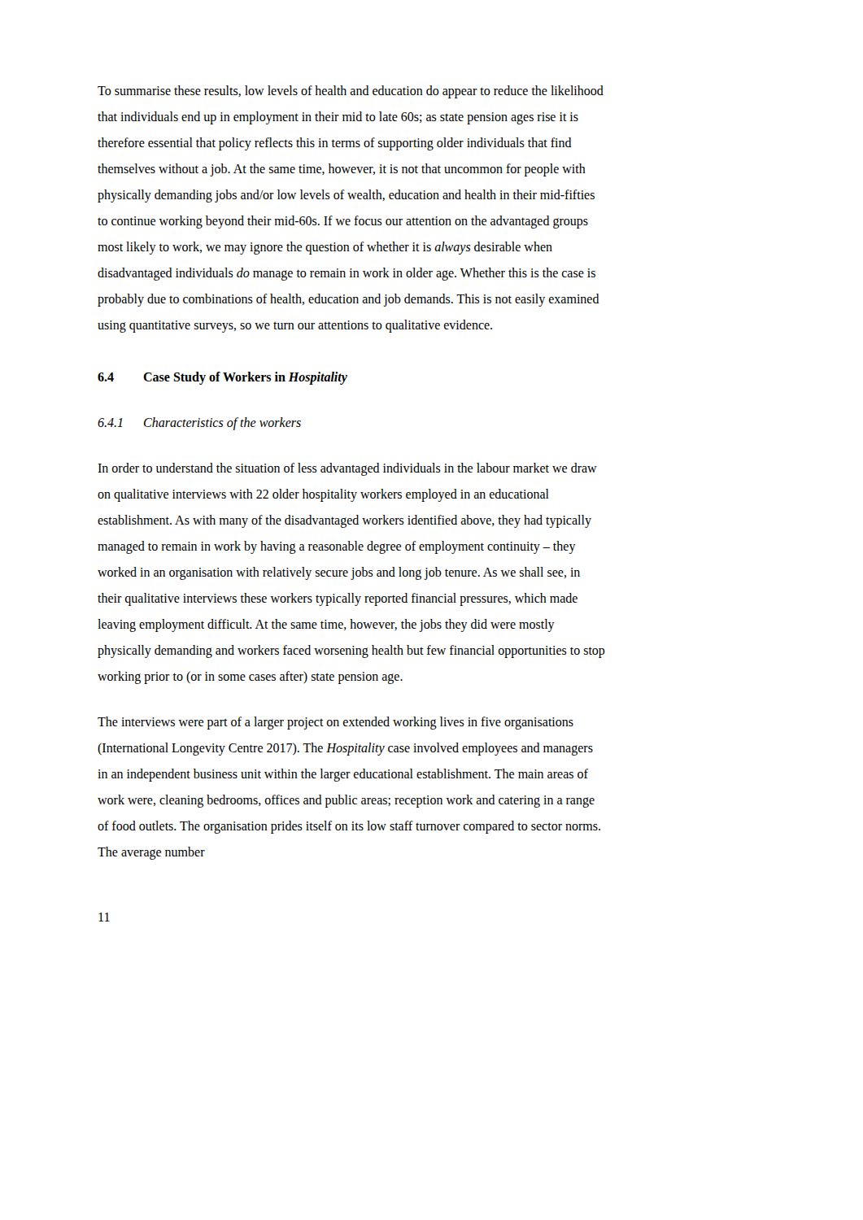To summarise these results, low levels of health and education do appear to reduce the likelihood that individuals end up in employment in their mid to late 60s; as state pension ages rise it is therefore essential that policy reflects this in terms of supporting older individuals that find themselves without a job. At the same time, however, it is not that uncommon for people with physically demanding jobs and/or low levels of wealth, education and health in their mid-fifties to continue working beyond their mid-60s. If we focus our attention on the advantaged groups most likely to work, we may ignore the question of whether it is always desirable when disadvantaged individuals do manage to remain in work in older age. Whether this is the case is probably due to combinations of health, education and job demands. This is not easily examined using quantitative surveys, so we turn our attentions to qualitative evidence.
6.4 Case Study of Workers in Hospitality
6.4.1 Characteristics of the workers
In order to understand the situation of less advantaged individuals in the labour market we draw on qualitative interviews with 22 older hospitality workers employed in an educational establishment. As with many of the disadvantaged workers identified above, they had typically managed to remain in work by having a reasonable degree of employment continuity – they worked in an organisation with relatively secure jobs and long job tenure. As we shall see, in their qualitative interviews these workers typically reported financial pressures, which made leaving employment difficult. At the same time, however, the jobs they did were mostly physically demanding and workers faced worsening health but few financial opportunities to stop working prior to (or in some cases after) state pension age.
The interviews were part of a larger project on extended working lives in five organisations (International Longevity Centre 2017). The Hospitality case involved employees and managers in an independent business unit within the larger educational establishment. The main areas of work were, cleaning bedrooms, offices and public areas; reception work and catering in a range of food outlets. The organisation prides itself on its low staff turnover compared to sector norms. The average number
11